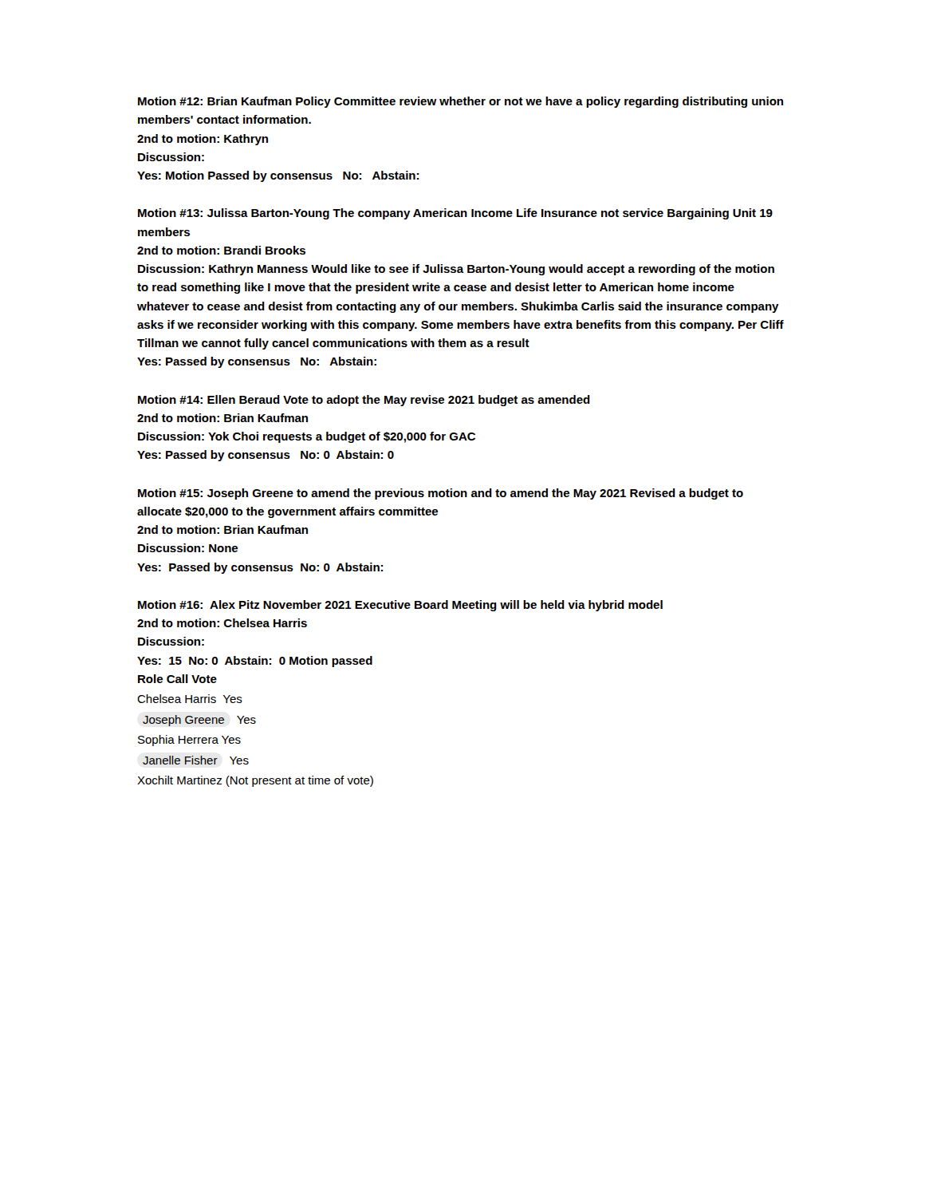Motion #12: Brian Kaufman Policy Committee review whether or not we have a policy regarding distributing union members' contact information.
2nd to motion: Kathryn
Discussion:
Yes: Motion Passed by consensus No: Abstain:
Motion #13: Julissa Barton-Young The company American Income Life Insurance not service Bargaining Unit 19 members
2nd to motion: Brandi Brooks
Discussion: Kathryn Manness Would like to see if Julissa Barton-Young would accept a rewording of the motion to read something like I move that the president write a cease and desist letter to American home income whatever to cease and desist from contacting any of our members. Shukimba Carlis said the insurance company asks if we reconsider working with this company. Some members have extra benefits from this company. Per Cliff Tillman we cannot fully cancel communications with them as a result
Yes: Passed by consensus No: Abstain:
Motion #14: Ellen Beraud Vote to adopt the May revise 2021 budget as amended
2nd to motion: Brian Kaufman
Discussion: Yok Choi requests a budget of $20,000 for GAC
Yes: Passed by consensus No: 0 Abstain: 0
Motion #15: Joseph Greene to amend the previous motion and to amend the May 2021 Revised a budget to allocate $20,000 to the government affairs committee
2nd to motion: Brian Kaufman
Discussion: None
Yes: Passed by consensus No: 0 Abstain:
Motion #16: Alex Pitz November 2021 Executive Board Meeting will be held via hybrid model
2nd to motion: Chelsea Harris
Discussion:
Yes: 15 No: 0 Abstain: 0 Motion passed
Role Call Vote
Chelsea Harris Yes
Joseph Greene Yes
Sophia Herrera Yes
Janelle Fisher Yes
Xochilt Martinez (Not present at time of vote)